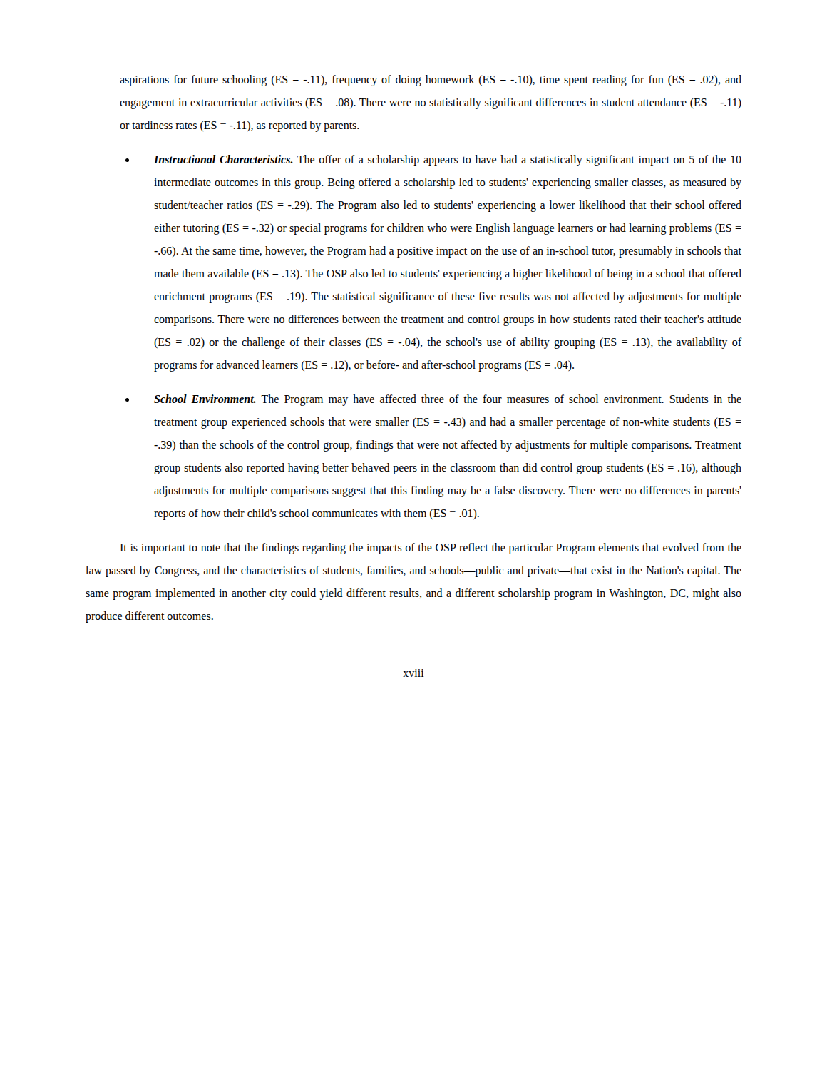aspirations for future schooling (ES = -.11), frequency of doing homework (ES = -.10), time spent reading for fun (ES = .02), and engagement in extracurricular activities (ES = .08). There were no statistically significant differences in student attendance (ES = -.11) or tardiness rates (ES = -.11), as reported by parents.
Instructional Characteristics. The offer of a scholarship appears to have had a statistically significant impact on 5 of the 10 intermediate outcomes in this group. Being offered a scholarship led to students' experiencing smaller classes, as measured by student/teacher ratios (ES = -.29). The Program also led to students' experiencing a lower likelihood that their school offered either tutoring (ES = -.32) or special programs for children who were English language learners or had learning problems (ES = -.66). At the same time, however, the Program had a positive impact on the use of an in-school tutor, presumably in schools that made them available (ES = .13). The OSP also led to students' experiencing a higher likelihood of being in a school that offered enrichment programs (ES = .19). The statistical significance of these five results was not affected by adjustments for multiple comparisons. There were no differences between the treatment and control groups in how students rated their teacher's attitude (ES = .02) or the challenge of their classes (ES = -.04), the school's use of ability grouping (ES = .13), the availability of programs for advanced learners (ES = .12), or before- and after-school programs (ES = .04).
School Environment. The Program may have affected three of the four measures of school environment. Students in the treatment group experienced schools that were smaller (ES = -.43) and had a smaller percentage of non-white students (ES = -.39) than the schools of the control group, findings that were not affected by adjustments for multiple comparisons. Treatment group students also reported having better behaved peers in the classroom than did control group students (ES = .16), although adjustments for multiple comparisons suggest that this finding may be a false discovery. There were no differences in parents' reports of how their child's school communicates with them (ES = .01).
It is important to note that the findings regarding the impacts of the OSP reflect the particular Program elements that evolved from the law passed by Congress, and the characteristics of students, families, and schools—public and private—that exist in the Nation's capital. The same program implemented in another city could yield different results, and a different scholarship program in Washington, DC, might also produce different outcomes.
xviii